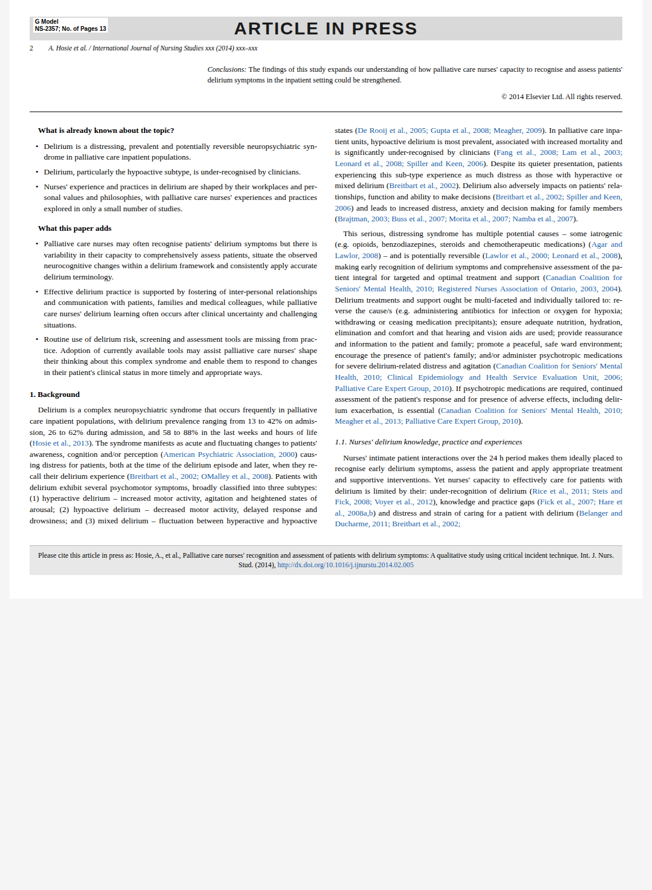G Model
NS-2357; No. of Pages 13
ARTICLE IN PRESS
2 A. Hosie et al. / International Journal of Nursing Studies xxx (2014) xxx–xxx
Conclusions: The findings of this study expands our understanding of how palliative care nurses' capacity to recognise and assess patients' delirium symptoms in the inpatient setting could be strengthened.
© 2014 Elsevier Ltd. All rights reserved.
What is already known about the topic?
Delirium is a distressing, prevalent and potentially reversible neuropsychiatric syndrome in palliative care inpatient populations.
Delirium, particularly the hypoactive subtype, is under-recognised by clinicians.
Nurses' experience and practices in delirium are shaped by their workplaces and personal values and philosophies, with palliative care nurses' experiences and practices explored in only a small number of studies.
What this paper adds
Palliative care nurses may often recognise patients' delirium symptoms but there is variability in their capacity to comprehensively assess patients, situate the observed neurocognitive changes within a delirium framework and consistently apply accurate delirium terminology.
Effective delirium practice is supported by fostering of inter-personal relationships and communication with patients, families and medical colleagues, while palliative care nurses' delirium learning often occurs after clinical uncertainty and challenging situations.
Routine use of delirium risk, screening and assessment tools are missing from practice. Adoption of currently available tools may assist palliative care nurses' shape their thinking about this complex syndrome and enable them to respond to changes in their patient's clinical status in more timely and appropriate ways.
1. Background
Delirium is a complex neuropsychiatric syndrome that occurs frequently in palliative care inpatient populations, with delirium prevalence ranging from 13 to 42% on admission, 26 to 62% during admission, and 58 to 88% in the last weeks and hours of life (Hosie et al., 2013). The syndrome manifests as acute and fluctuating changes to patients' awareness, cognition and/or perception (American Psychiatric Association, 2000) causing distress for patients, both at the time of the delirium episode and later, when they recall their delirium experience (Breitbart et al., 2002; OMalley et al., 2008). Patients with delirium exhibit several psychomotor symptoms, broadly classified into three subtypes: (1) hyperactive delirium – increased motor activity, agitation and heightened states of arousal; (2) hypoactive delirium – decreased motor activity, delayed response and drowsiness; and (3) mixed delirium – fluctuation between hyperactive and hypoactive states (De Rooij et al., 2005; Gupta et al., 2008; Meagher, 2009). In palliative care inpatient units, hypoactive delirium is most prevalent, associated with increased mortality and is significantly under-recognised by clinicians (Fang et al., 2008; Lam et al., 2003; Leonard et al., 2008; Spiller and Keen, 2006). Despite its quieter presentation, patients experiencing this sub-type experience as much distress as those with hyperactive or mixed delirium (Breitbart et al., 2002). Delirium also adversely impacts on patients' relationships, function and ability to make decisions (Breitbart et al., 2002; Spiller and Keen, 2006) and leads to increased distress, anxiety and decision making for family members (Brajtman, 2003; Buss et al., 2007; Morita et al., 2007; Namba et al., 2007).
This serious, distressing syndrome has multiple potential causes – some iatrogenic (e.g. opioids, benzodiazepines, steroids and chemotherapeutic medications) (Agar and Lawlor, 2008) – and is potentially reversible (Lawlor et al., 2000; Leonard et al., 2008), making early recognition of delirium symptoms and comprehensive assessment of the patient integral for targeted and optimal treatment and support (Canadian Coalition for Seniors' Mental Health, 2010; Registered Nurses Association of Ontario, 2003, 2004). Delirium treatments and support ought be multi-faceted and individually tailored to: reverse the cause/s (e.g. administering antibiotics for infection or oxygen for hypoxia; withdrawing or ceasing medication precipitants); ensure adequate nutrition, hydration, elimination and comfort and that hearing and vision aids are used; provide reassurance and information to the patient and family; promote a peaceful, safe ward environment; encourage the presence of patient's family; and/or administer psychotropic medications for severe delirium-related distress and agitation (Canadian Coalition for Seniors' Mental Health, 2010; Clinical Epidemiology and Health Service Evaluation Unit, 2006; Palliative Care Expert Group, 2010). If psychotropic medications are required, continued assessment of the patient's response and for presence of adverse effects, including delirium exacerbation, is essential (Canadian Coalition for Seniors' Mental Health, 2010; Meagher et al., 2013; Palliative Care Expert Group, 2010).
1.1. Nurses' delirium knowledge, practice and experiences
Nurses' intimate patient interactions over the 24 h period makes them ideally placed to recognise early delirium symptoms, assess the patient and apply appropriate treatment and supportive interventions. Yet nurses' capacity to effectively care for patients with delirium is limited by their: under-recognition of delirium (Rice et al., 2011; Steis and Fick, 2008; Voyer et al., 2012), knowledge and practice gaps (Fick et al., 2007; Hare et al., 2008a,b) and distress and strain of caring for a patient with delirium (Belanger and Ducharme, 2011; Breitbart et al., 2002;
Please cite this article in press as: Hosie, A., et al., Palliative care nurses' recognition and assessment of patients with delirium symptoms: A qualitative study using critical incident technique. Int. J. Nurs. Stud. (2014), http://dx.doi.org/10.1016/j.ijnurstu.2014.02.005